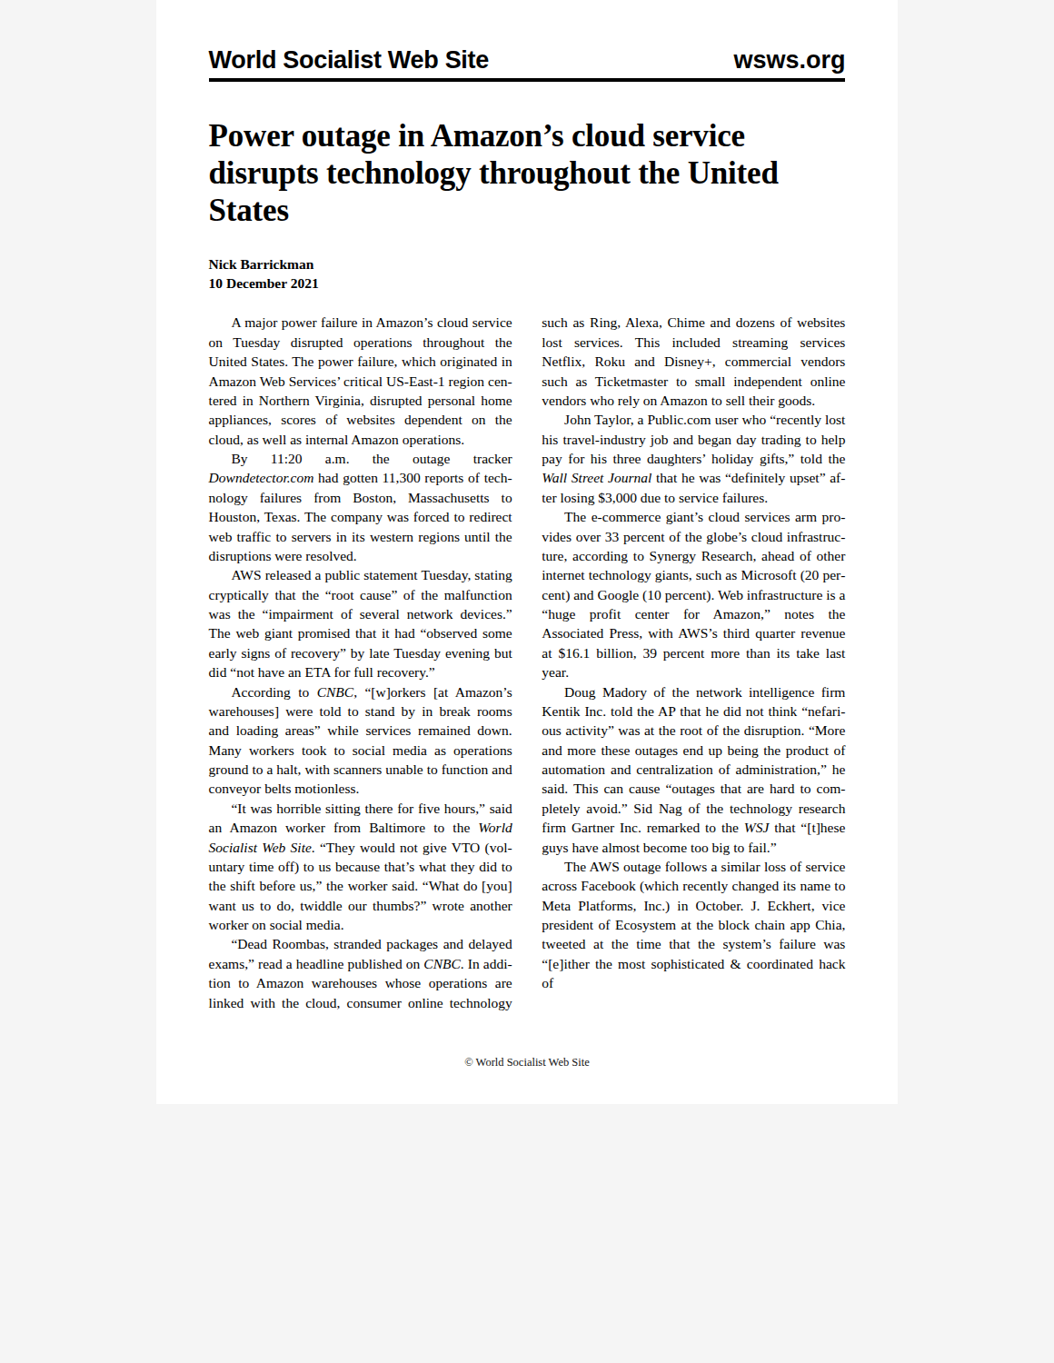World Socialist Web Site
wsws.org
Power outage in Amazon’s cloud service disrupts technology throughout the United States
Nick Barrickman 10 December 2021
A major power failure in Amazon’s cloud service on Tuesday disrupted operations throughout the United States. The power failure, which originated in Amazon Web Services’ critical US-East-1 region centered in Northern Virginia, disrupted personal home appliances, scores of websites dependent on the cloud, as well as internal Amazon operations.
By 11:20 a.m. the outage tracker Downdetector.com had gotten 11,300 reports of technology failures from Boston, Massachusetts to Houston, Texas. The company was forced to redirect web traffic to servers in its western regions until the disruptions were resolved.
AWS released a public statement Tuesday, stating cryptically that the “root cause” of the malfunction was the “impairment of several network devices.” The web giant promised that it had “observed some early signs of recovery” by late Tuesday evening but did “not have an ETA for full recovery.”
According to CNBC, “[w]orkers [at Amazon’s warehouses] were told to stand by in break rooms and loading areas” while services remained down. Many workers took to social media as operations ground to a halt, with scanners unable to function and conveyor belts motionless.
“It was horrible sitting there for five hours,” said an Amazon worker from Baltimore to the World Socialist Web Site. “They would not give VTO (voluntary time off) to us because that’s what they did to the shift before us,” the worker said. “What do [you] want us to do, twiddle our thumbs?” wrote another worker on social media.
“Dead Roombas, stranded packages and delayed exams,” read a headline published on CNBC. In addition to Amazon warehouses whose operations are linked with the cloud, consumer online technology such as Ring, Alexa, Chime and dozens of websites lost services. This included streaming services Netflix, Roku and Disney+, commercial vendors such as Ticketmaster to small independent online vendors who rely on Amazon to sell their goods.
John Taylor, a Public.com user who “recently lost his travel-industry job and began day trading to help pay for his three daughters’ holiday gifts,” told the Wall Street Journal that he was “definitely upset” after losing $3,000 due to service failures.
The e-commerce giant’s cloud services arm provides over 33 percent of the globe’s cloud infrastructure, according to Synergy Research, ahead of other internet technology giants, such as Microsoft (20 percent) and Google (10 percent). Web infrastructure is a “huge profit center for Amazon,” notes the Associated Press, with AWS’s third quarter revenue at $16.1 billion, 39 percent more than its take last year.
Doug Madory of the network intelligence firm Kentik Inc. told the AP that he did not think “nefarious activity” was at the root of the disruption. “More and more these outages end up being the product of automation and centralization of administration,” he said. This can cause “outages that are hard to completely avoid.” Sid Nag of the technology research firm Gartner Inc. remarked to the WSJ that “[t]hese guys have almost become too big to fail.”
The AWS outage follows a similar loss of service across Facebook (which recently changed its name to Meta Platforms, Inc.) in October. J. Eckhert, vice president of Ecosystem at the block chain app Chia, tweeted at the time that the system’s failure was “[e]ither the most sophisticated & coordinated hack of
© World Socialist Web Site